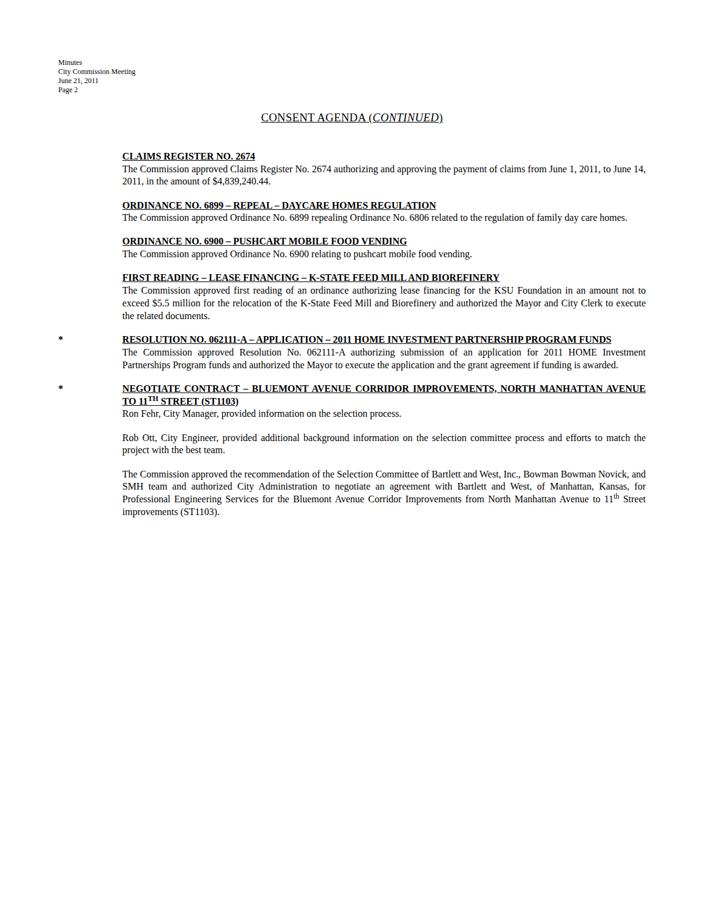Minutes
City Commission Meeting
June 21, 2011
Page 2
CONSENT AGENDA (CONTINUED)
CLAIMS REGISTER NO. 2674
The Commission approved Claims Register No. 2674 authorizing and approving the payment of claims from June 1, 2011, to June 14, 2011, in the amount of $4,839,240.44.
ORDINANCE NO. 6899 – REPEAL – DAYCARE HOMES REGULATION
The Commission approved Ordinance No. 6899 repealing Ordinance No. 6806 related to the regulation of family day care homes.
ORDINANCE NO. 6900 – PUSHCART MOBILE FOOD VENDING
The Commission approved Ordinance No. 6900 relating to pushcart mobile food vending.
FIRST READING – LEASE FINANCING – K-STATE FEED MILL AND BIOREFINERY
The Commission approved first reading of an ordinance authorizing lease financing for the KSU Foundation in an amount not to exceed $5.5 million for the relocation of the K-State Feed Mill and Biorefinery and authorized the Mayor and City Clerk to execute the related documents.
*
RESOLUTION NO. 062111-A – APPLICATION – 2011 HOME INVESTMENT PARTNERSHIP PROGRAM FUNDS
The Commission approved Resolution No. 062111-A authorizing submission of an application for 2011 HOME Investment Partnerships Program funds and authorized the Mayor to execute the application and the grant agreement if funding is awarded.
*
NEGOTIATE CONTRACT – BLUEMONT AVENUE CORRIDOR IMPROVEMENTS, NORTH MANHATTAN AVENUE TO 11TH STREET (ST1103)
Ron Fehr, City Manager, provided information on the selection process.
Rob Ott, City Engineer, provided additional background information on the selection committee process and efforts to match the project with the best team.
The Commission approved the recommendation of the Selection Committee of Bartlett and West, Inc., Bowman Bowman Novick, and SMH team and authorized City Administration to negotiate an agreement with Bartlett and West, of Manhattan, Kansas, for Professional Engineering Services for the Bluemont Avenue Corridor Improvements from North Manhattan Avenue to 11th Street improvements (ST1103).